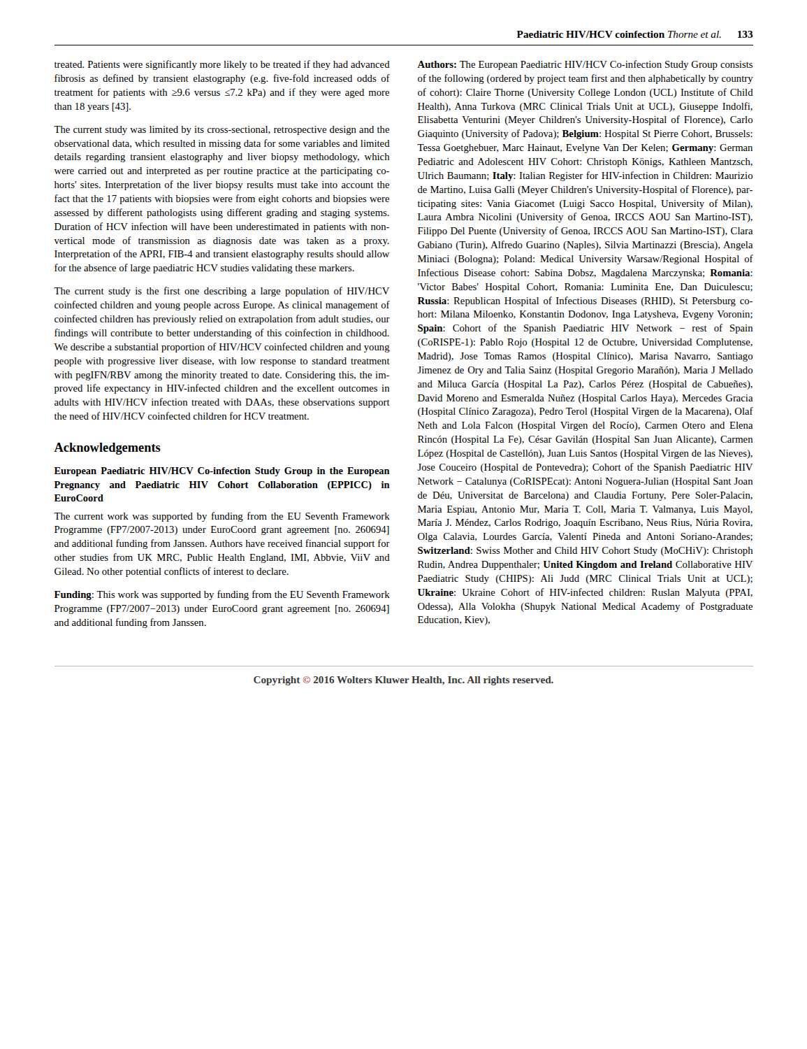Paediatric HIV/HCV coinfection Thorne et al. 133
treated. Patients were significantly more likely to be treated if they had advanced fibrosis as defined by transient elastography (e.g. five-fold increased odds of treatment for patients with ≥9.6 versus ≤7.2 kPa) and if they were aged more than 18 years [43].
The current study was limited by its cross-sectional, retrospective design and the observational data, which resulted in missing data for some variables and limited details regarding transient elastography and liver biopsy methodology, which were carried out and interpreted as per routine practice at the participating cohorts' sites. Interpretation of the liver biopsy results must take into account the fact that the 17 patients with biopsies were from eight cohorts and biopsies were assessed by different pathologists using different grading and staging systems. Duration of HCV infection will have been underestimated in patients with nonvertical mode of transmission as diagnosis date was taken as a proxy. Interpretation of the APRI, FIB-4 and transient elastography results should allow for the absence of large paediatric HCV studies validating these markers.
The current study is the first one describing a large population of HIV/HCV coinfected children and young people across Europe. As clinical management of coinfected children has previously relied on extrapolation from adult studies, our findings will contribute to better understanding of this coinfection in childhood. We describe a substantial proportion of HIV/HCV coinfected children and young people with progressive liver disease, with low response to standard treatment with pegIFN/RBV among the minority treated to date. Considering this, the improved life expectancy in HIV-infected children and the excellent outcomes in adults with HIV/HCV infection treated with DAAs, these observations support the need of HIV/HCV coinfected children for HCV treatment.
Acknowledgements
European Paediatric HIV/HCV Co-infection Study Group in the European Pregnancy and Paediatric HIV Cohort Collaboration (EPPICC) in EuroCoord
The current work was supported by funding from the EU Seventh Framework Programme (FP7/2007-2013) under EuroCoord grant agreement [no. 260694] and additional funding from Janssen. Authors have received financial support for other studies from UK MRC, Public Health England, IMI, Abbvie, ViiV and Gilead. No other potential conflicts of interest to declare.
Funding: This work was supported by funding from the EU Seventh Framework Programme (FP7/2007−2013) under EuroCoord grant agreement [no. 260694] and additional funding from Janssen.
Authors: The European Paediatric HIV/HCV Co-infection Study Group consists of the following (ordered by project team first and then alphabetically by country of cohort): Claire Thorne (University College London (UCL) Institute of Child Health), Anna Turkova (MRC Clinical Trials Unit at UCL), Giuseppe Indolfi, Elisabetta Venturini (Meyer Children's University-Hospital of Florence), Carlo Giaquinto (University of Padova); Belgium: Hospital St Pierre Cohort, Brussels: Tessa Goetghebuer, Marc Hainaut, Evelyne Van Der Kelen; Germany: German Pediatric and Adolescent HIV Cohort: Christoph Königs, Kathleen Mantzsch, Ulrich Baumann; Italy: Italian Register for HIV-infection in Children: Maurizio de Martino, Luisa Galli (Meyer Children's University-Hospital of Florence), participating sites: Vania Giacomet (Luigi Sacco Hospital, University of Milan), Laura Ambra Nicolini (University of Genoa, IRCCS AOU San Martino-IST), Filippo Del Puente (University of Genoa, IRCCS AOU San Martino-IST), Clara Gabiano (Turin), Alfredo Guarino (Naples), Silvia Martinazzi (Brescia), Angela Miniaci (Bologna); Poland: Medical University Warsaw/Regional Hospital of Infectious Disease cohort: Sabina Dobsz, Magdalena Marczynska; Romania: 'Victor Babes' Hospital Cohort, Romania: Luminita Ene, Dan Duiculescu; Russia: Republican Hospital of Infectious Diseases (RHID), St Petersburg cohort: Milana Miloenko, Konstantin Dodonov, Inga Latysheva, Evgeny Voronin; Spain: Cohort of the Spanish Paediatric HIV Network − rest of Spain (CoRISPE-1): Pablo Rojo (Hospital 12 de Octubre, Universidad Complutense, Madrid), Jose Tomas Ramos (Hospital Clínico), Marisa Navarro, Santiago Jimenez de Ory and Talia Sainz (Hospital Gregorio Marañón), Maria J Mellado and Miluca García (Hospital La Paz), Carlos Pérez (Hospital de Cabueñes), David Moreno and Esmeralda Nuñez (Hospital Carlos Haya), Mercedes Gracia (Hospital Clínico Zaragoza), Pedro Terol (Hospital Virgen de la Macarena), Olaf Neth and Lola Falcon (Hospital Virgen del Rocío), Carmen Otero and Elena Rincón (Hospital La Fe), César Gavilán (Hospital San Juan Alicante), Carmen López (Hospital de Castellón), Juan Luis Santos (Hospital Virgen de las Nieves), Jose Couceiro (Hospital de Pontevedra); Cohort of the Spanish Paediatric HIV Network − Catalunya (CoRISPEcat): Antoni Noguera-Julian (Hospital Sant Joan de Déu, Universitat de Barcelona) and Claudia Fortuny, Pere Soler-Palacin, Maria Espiau, Antonio Mur, Maria T. Coll, Maria T. Valmanya, Luis Mayol, María J. Méndez, Carlos Rodrigo, Joaquín Escribano, Neus Rius, Núria Rovira, Olga Calavia, Lourdes García, Valentí Pineda and Antoni Soriano-Arandes; Switzerland: Swiss Mother and Child HIV Cohort Study (MoCHiV): Christoph Rudin, Andrea Duppenthaler; United Kingdom and Ireland Collaborative HIV Paediatric Study (CHIPS): Ali Judd (MRC Clinical Trials Unit at UCL); Ukraine: Ukraine Cohort of HIV-infected children: Ruslan Malyuta (PPAI, Odessa), Alla Volokha (Shupyk National Medical Academy of Postgraduate Education, Kiev),
Copyright © 2016 Wolters Kluwer Health, Inc. All rights reserved.